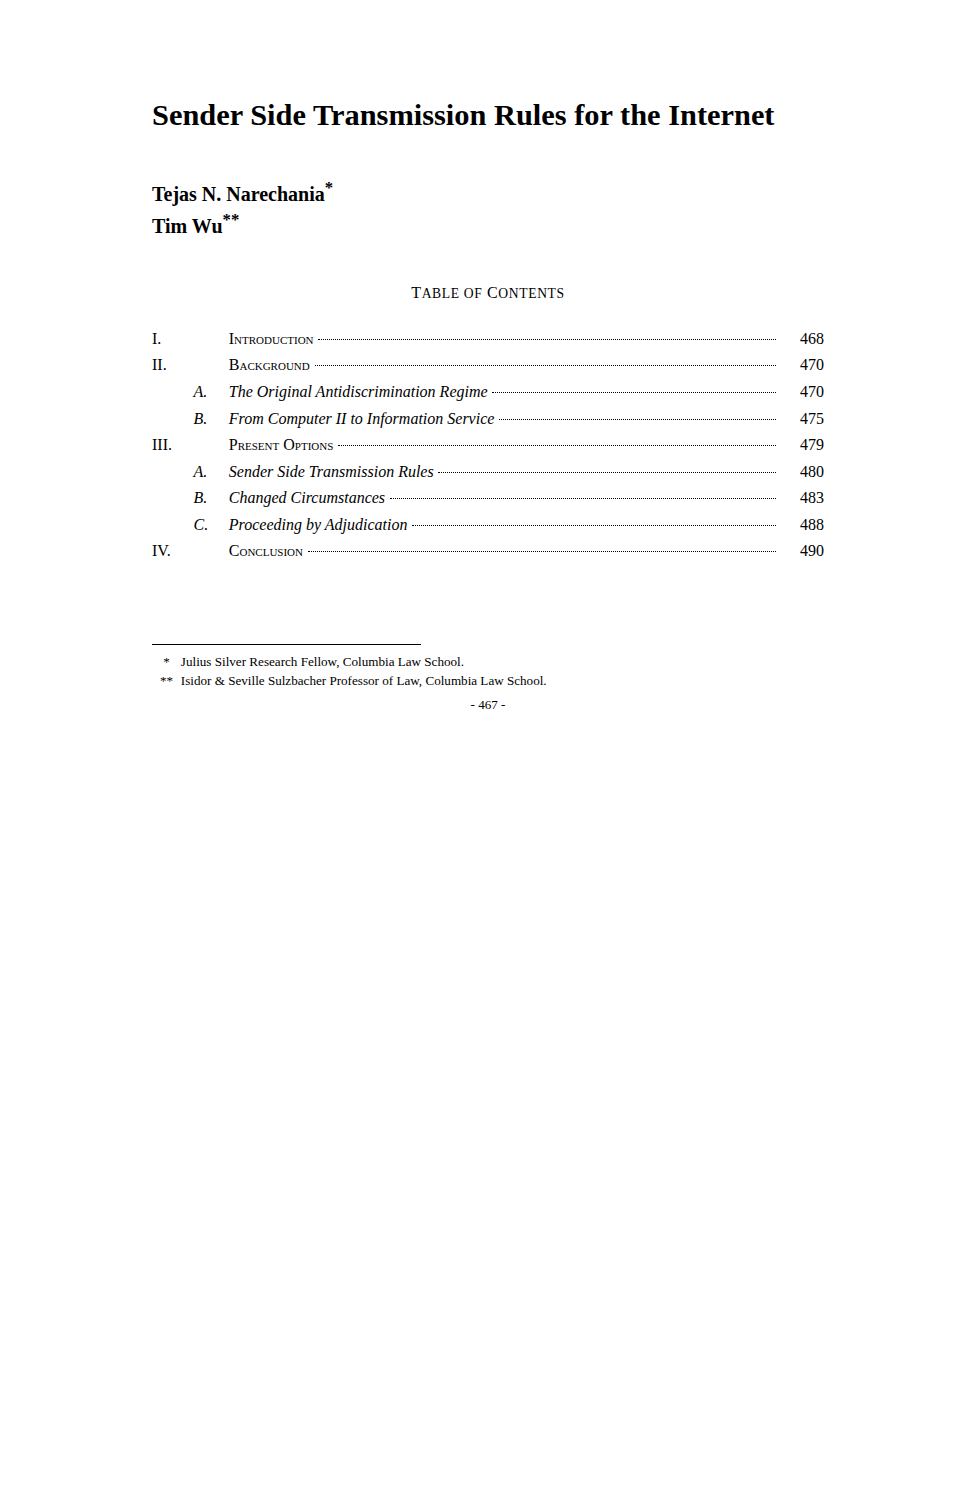Sender Side Transmission Rules for the Internet
Tejas N. Narechania*
Tim Wu**
TABLE OF CONTENTS
| I. | | Introduction | 468 |
| II. | | Background | 470 |
| | A. | The Original Antidiscrimination Regime | 470 |
| | B. | From Computer II to Information Service | 475 |
| III. | | Present Options | 479 |
| | A. | Sender Side Transmission Rules | 480 |
| | B. | Changed Circumstances | 483 |
| | C. | Proceeding by Adjudication | 488 |
| IV. | | Conclusion | 490 |
*Julius Silver Research Fellow, Columbia Law School.
**Isidor & Seville Sulzbacher Professor of Law, Columbia Law School.
- 467 -